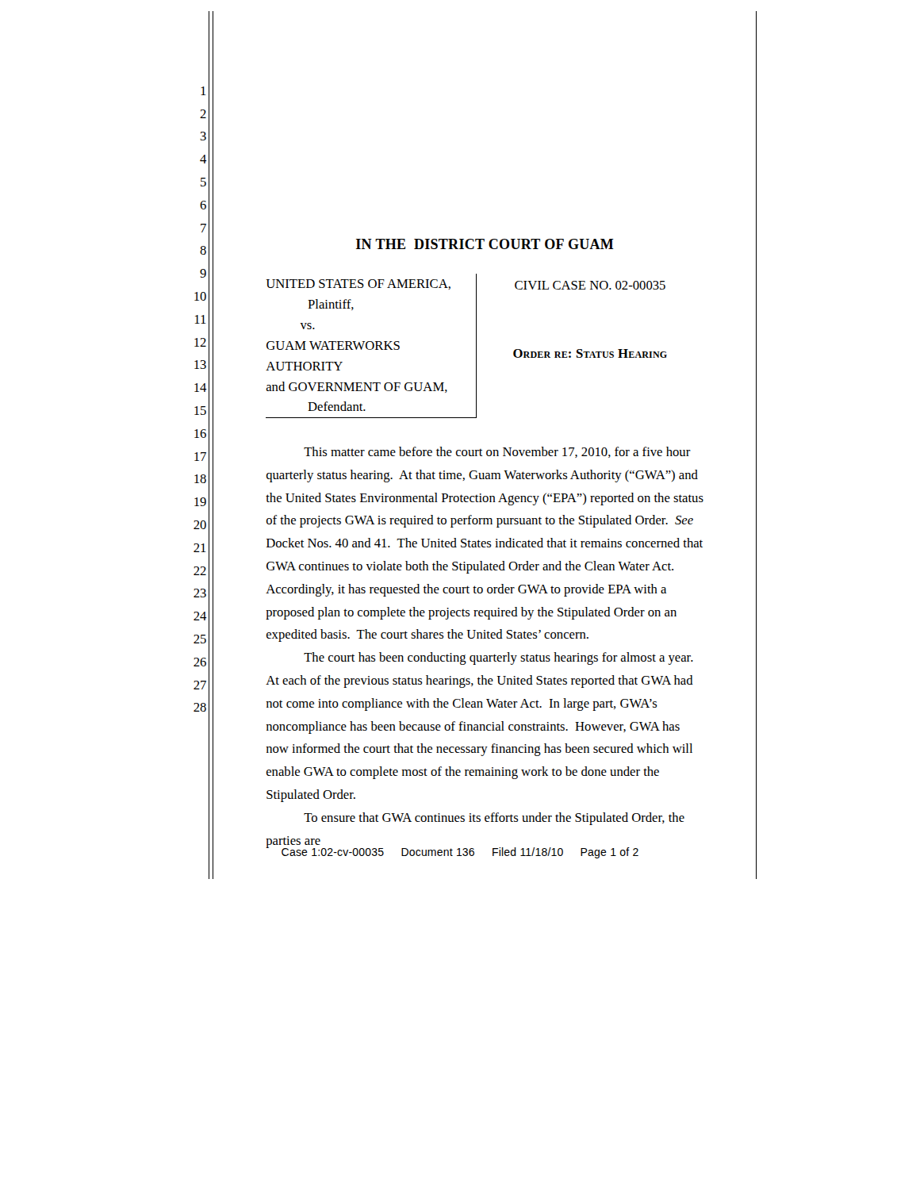1
2
3
4
5
6
7
8
9
10
11
12
13
14
15
16
17
18
19
20
21
22
23
24
25
26
27
28
IN THE DISTRICT COURT OF GUAM
| UNITED STATES OF AMERICA, Plaintiff, vs. GUAM WATERWORKS AUTHORITY and GOVERNMENT OF GUAM, Defendant. | CIVIL CASE NO. 02-00035 Order re: Status Hearing |
This matter came before the court on November 17, 2010, for a five hour quarterly status hearing. At that time, Guam Waterworks Authority (“GWA”) and the United States Environmental Protection Agency (“EPA”) reported on the status of the projects GWA is required to perform pursuant to the Stipulated Order. See Docket Nos. 40 and 41. The United States indicated that it remains concerned that GWA continues to violate both the Stipulated Order and the Clean Water Act. Accordingly, it has requested the court to order GWA to provide EPA with a proposed plan to complete the projects required by the Stipulated Order on an expedited basis. The court shares the United States’ concern.
The court has been conducting quarterly status hearings for almost a year. At each of the previous status hearings, the United States reported that GWA had not come into compliance with the Clean Water Act. In large part, GWA’s noncompliance has been because of financial constraints. However, GWA has now informed the court that the necessary financing has been secured which will enable GWA to complete most of the remaining work to be done under the Stipulated Order.
To ensure that GWA continues its efforts under the Stipulated Order, the parties are
Case 1:02-cv-00035 Document 136 Filed 11/18/10 Page 1 of 2